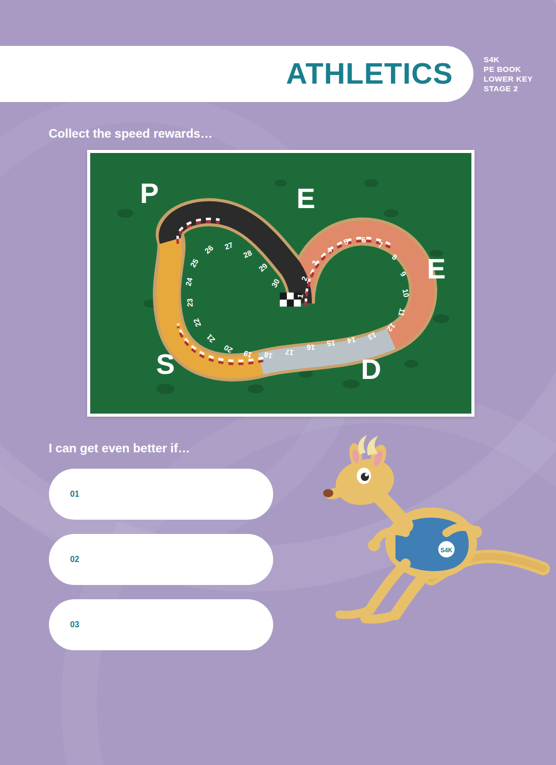ATHLETICS
S4K PE Book Lower Key Stage 2
Collect the speed rewards…
Speed rewards running track A winding figure-of-eight running track on grass, divided into four coloured sections labelled S, P, E, E and D, with numbered squares from 1 to 30. 1 2 3 4 5 6 7 8 9 10 11 12 13 14 15 16 17 18 19 20 21 22 23 24 25 26 27 28 29 30 P E E D S
I can get even better if…
01
02
03
S4K